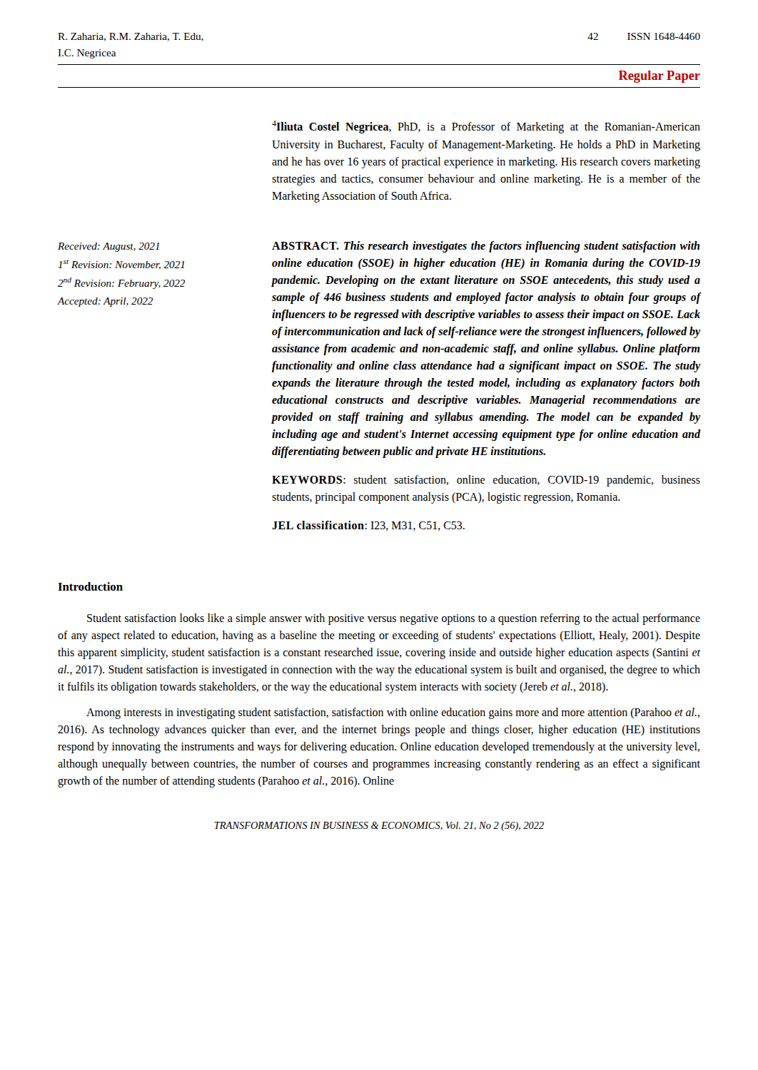R. Zaharia, R.M. Zaharia, T. Edu,
I.C. Negricea
42
ISSN 1648-4460
Regular Paper
4Iliuta Costel Negricea, PhD, is a Professor of Marketing at the Romanian-American University in Bucharest, Faculty of Management-Marketing. He holds a PhD in Marketing and he has over 16 years of practical experience in marketing. His research covers marketing strategies and tactics, consumer behaviour and online marketing. He is a member of the Marketing Association of South Africa.
Received: August, 2021
1st Revision: November, 2021
2nd Revision: February, 2022
Accepted: April, 2022
ABSTRACT. This research investigates the factors influencing student satisfaction with online education (SSOE) in higher education (HE) in Romania during the COVID-19 pandemic. Developing on the extant literature on SSOE antecedents, this study used a sample of 446 business students and employed factor analysis to obtain four groups of influencers to be regressed with descriptive variables to assess their impact on SSOE. Lack of intercommunication and lack of self-reliance were the strongest influencers, followed by assistance from academic and non-academic staff, and online syllabus. Online platform functionality and online class attendance had a significant impact on SSOE. The study expands the literature through the tested model, including as explanatory factors both educational constructs and descriptive variables. Managerial recommendations are provided on staff training and syllabus amending. The model can be expanded by including age and student's Internet accessing equipment type for online education and differentiating between public and private HE institutions.
KEYWORDS: student satisfaction, online education, COVID-19 pandemic, business students, principal component analysis (PCA), logistic regression, Romania.
JEL classification: I23, M31, C51, C53.
Introduction
Student satisfaction looks like a simple answer with positive versus negative options to a question referring to the actual performance of any aspect related to education, having as a baseline the meeting or exceeding of students' expectations (Elliott, Healy, 2001). Despite this apparent simplicity, student satisfaction is a constant researched issue, covering inside and outside higher education aspects (Santini et al., 2017). Student satisfaction is investigated in connection with the way the educational system is built and organised, the degree to which it fulfils its obligation towards stakeholders, or the way the educational system interacts with society (Jereb et al., 2018).
Among interests in investigating student satisfaction, satisfaction with online education gains more and more attention (Parahoo et al., 2016). As technology advances quicker than ever, and the internet brings people and things closer, higher education (HE) institutions respond by innovating the instruments and ways for delivering education. Online education developed tremendously at the university level, although unequally between countries, the number of courses and programmes increasing constantly rendering as an effect a significant growth of the number of attending students (Parahoo et al., 2016). Online
TRANSFORMATIONS IN BUSINESS & ECONOMICS, Vol. 21, No 2 (56), 2022